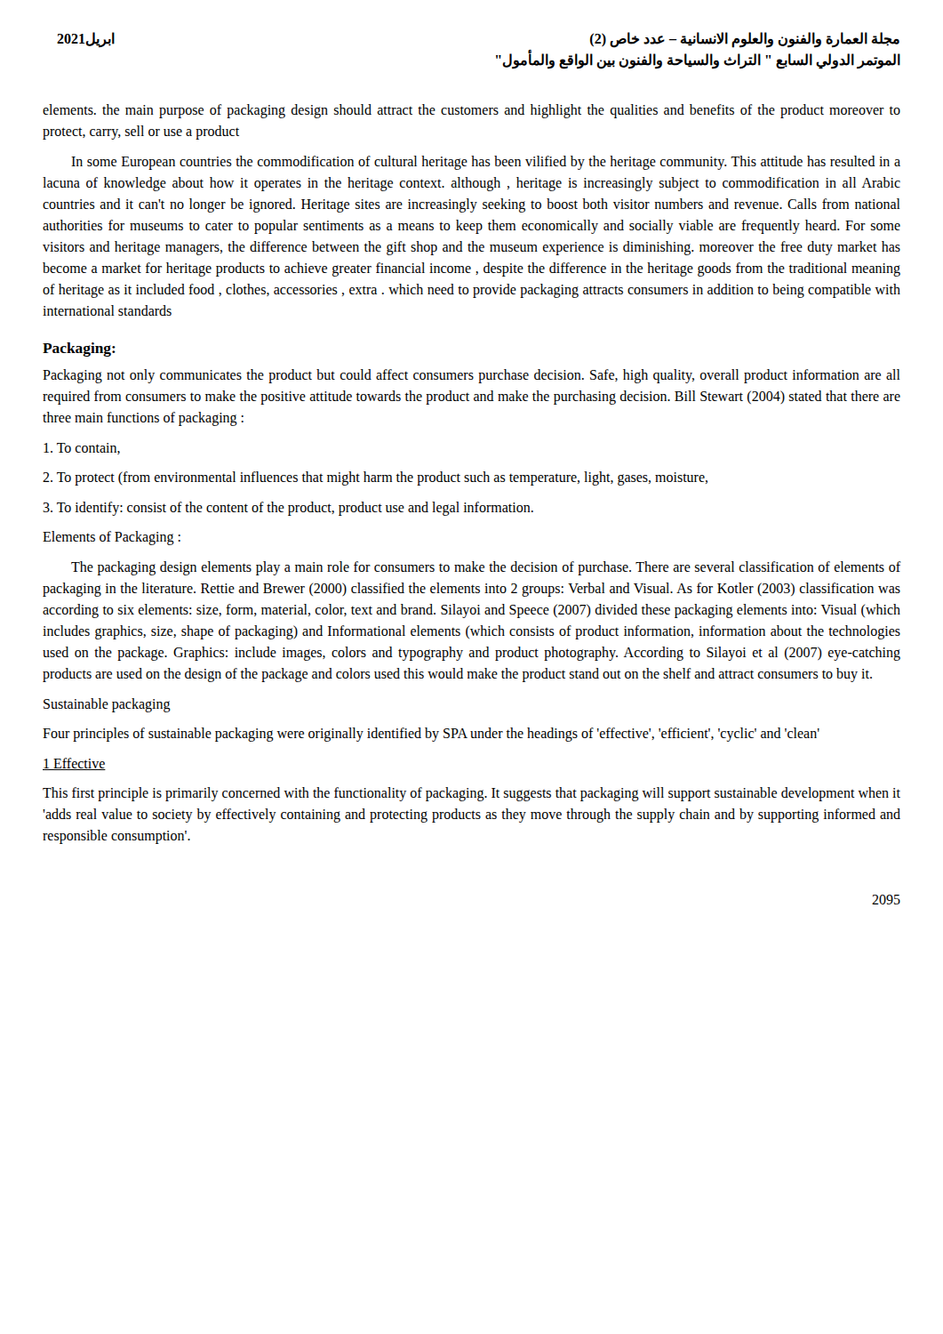مجلة العمارة والفنون والعلوم الانسانية – عدد خاص (2)
الموتمر الدولي السابع " التراث والسياحة والفنون بين الواقع والمأمول"
ابريل2021
elements. the main purpose of packaging design should attract the customers and highlight the qualities and benefits of the product moreover to protect, carry, sell or use a product
In some European countries the commodification of cultural heritage has been vilified by the heritage community. This attitude has resulted in a lacuna of knowledge about how it operates in the heritage context. although , heritage is increasingly subject to commodification in all Arabic countries and it can't no longer be ignored. Heritage sites are increasingly seeking to boost both visitor numbers and revenue. Calls from national authorities for museums to cater to popular sentiments as a means to keep them economically and socially viable are frequently heard. For some visitors and heritage managers, the difference between the gift shop and the museum experience is diminishing. moreover the free duty market has become a market for heritage products to achieve greater financial income , despite the difference in the heritage goods from the traditional meaning of heritage as it included food , clothes, accessories , extra . which need to provide packaging attracts consumers in addition to being compatible with international standards
Packaging:
Packaging not only communicates the product but could affect consumers purchase decision. Safe, high quality, overall product information are all required from consumers to make the positive attitude towards the product and make the purchasing decision. Bill Stewart (2004) stated that there are three main functions of packaging :
1. To contain,
2. To protect (from environmental influences that might harm the product such as temperature, light, gases, moisture,
3. To identify: consist of the content of the product, product use and legal information.
Elements of Packaging :
The packaging design elements play a main role for consumers to make the decision of purchase. There are several classification of elements of packaging in the literature. Rettie and Brewer (2000) classified the elements into 2 groups: Verbal and Visual. As for Kotler (2003) classification was according to six elements: size, form, material, color, text and brand. Silayoi and Speece (2007) divided these packaging elements into: Visual (which includes graphics, size, shape of packaging) and Informational elements (which consists of product information, information about the technologies used on the package. Graphics: include images, colors and typography and product photography. According to Silayoi et al (2007) eye-catching products are used on the design of the package and colors used this would make the product stand out on the shelf and attract consumers to buy it.
Sustainable packaging
Four principles of sustainable packaging were originally identified by SPA under the headings of 'effective', 'efficient', 'cyclic' and 'clean'
1 Effective
This first principle is primarily concerned with the functionality of packaging. It suggests that packaging will support sustainable development when it 'adds real value to society by effectively containing and protecting products as they move through the supply chain and by supporting informed and responsible consumption'.
2095